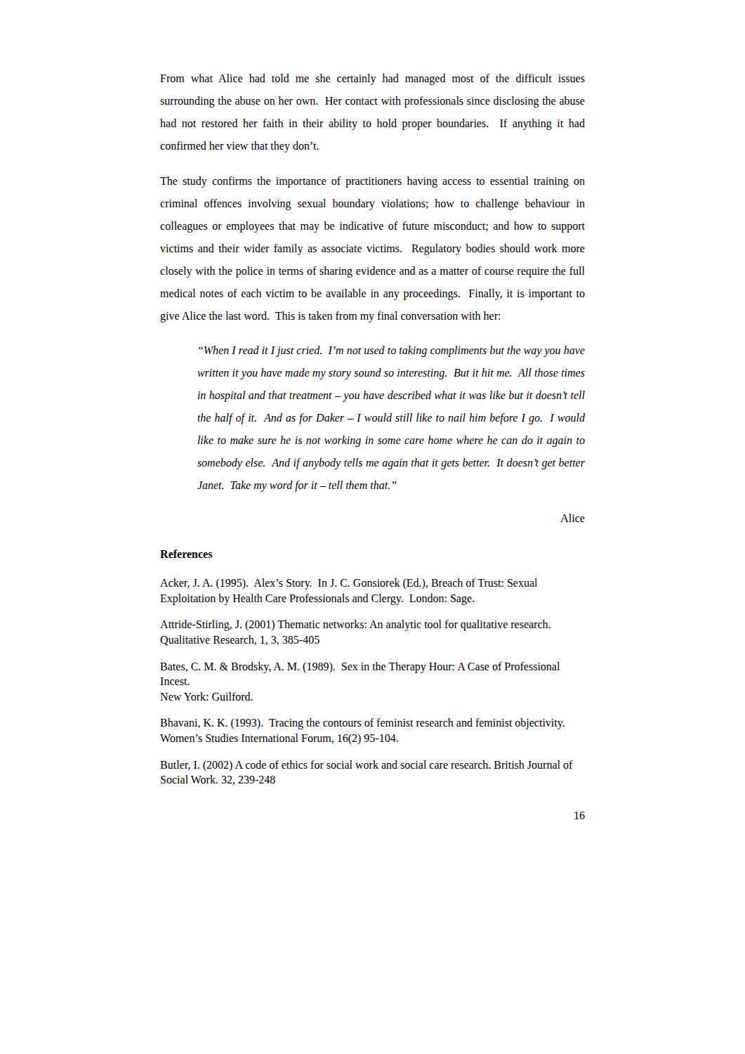From what Alice had told me she certainly had managed most of the difficult issues surrounding the abuse on her own. Her contact with professionals since disclosing the abuse had not restored her faith in their ability to hold proper boundaries. If anything it had confirmed her view that they don’t.
The study confirms the importance of practitioners having access to essential training on criminal offences involving sexual boundary violations; how to challenge behaviour in colleagues or employees that may be indicative of future misconduct; and how to support victims and their wider family as associate victims. Regulatory bodies should work more closely with the police in terms of sharing evidence and as a matter of course require the full medical notes of each victim to be available in any proceedings. Finally, it is important to give Alice the last word. This is taken from my final conversation with her:
“When I read it I just cried. I’m not used to taking compliments but the way you have written it you have made my story sound so interesting. But it hit me. All those times in hospital and that treatment – you have described what it was like but it doesn’t tell the half of it. And as for Daker – I would still like to nail him before I go. I would like to make sure he is not working in some care home where he can do it again to somebody else. And if anybody tells me again that it gets better. It doesn’t get better Janet. Take my word for it – tell them that.”
Alice
References
Acker, J. A. (1995). Alex’s Story. In J. C. Gonsiorek (Ed.), Breach of Trust: Sexual Exploitation by Health Care Professionals and Clergy. London: Sage.
Attride-Stirling, J. (2001) Thematic networks: An analytic tool for qualitative research.
Qualitative Research, 1, 3, 385-405
Bates, C. M. & Brodsky, A. M. (1989). Sex in the Therapy Hour: A Case of Professional Incest.
New York: Guilford.
Bhavani, K. K. (1993). Tracing the contours of feminist research and feminist objectivity. Women’s Studies International Forum, 16(2) 95-104.
Butler, I. (2002) A code of ethics for social work and social care research. British Journal of Social Work. 32, 239-248
16